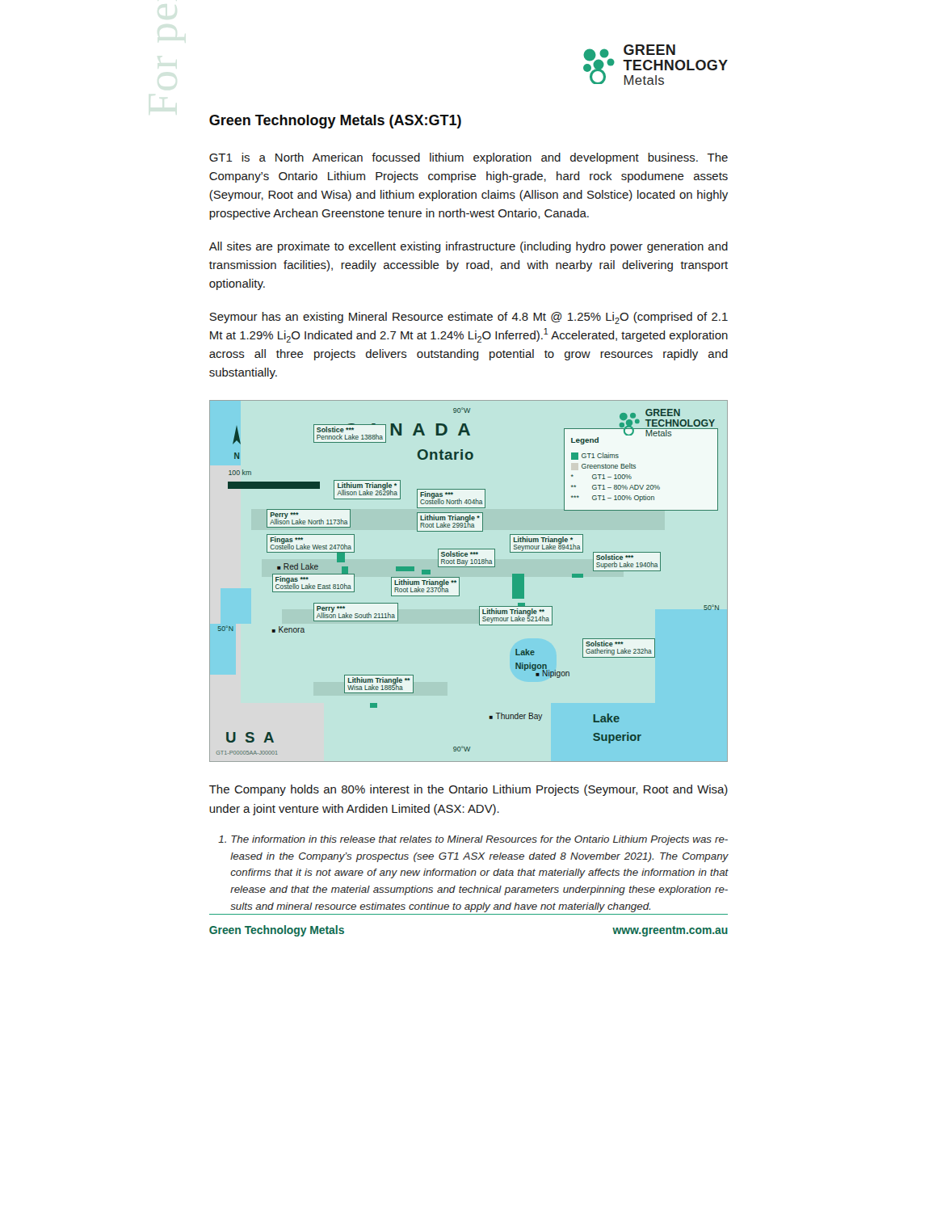For personal use only
GREEN
TECHNOLOGYMetals
Green Technology Metals (ASX:GT1)
GT1 is a North American focussed lithium exploration and development business. The Company’s Ontario Lithium Projects comprise high-grade, hard rock spodumene assets (Seymour, Root and Wisa) and lithium exploration claims (Allison and Solstice) located on highly prospective Archean Greenstone tenure in north-west Ontario, Canada.
All sites are proximate to excellent existing infrastructure (including hydro power generation and transmission facilities), readily accessible by road, and with nearby rail delivering transport optionality.
Seymour has an existing Mineral Resource estimate of 4.8 Mt @ 1.25% Li2O (comprised of 2.1 Mt at 1.29% Li2O Indicated and 2.7 Mt at 1.24% Li2O Inferred).1 Accelerated, targeted exploration across all three projects delivers outstanding potential to grow resources rapidly and substantially.
C A N A D A
Ontario
U S A
90°W
90°W
50°N
50°N
N
100 km
GREEN
TECHNOLOGYMetals
Legend
GT1 Claims
Greenstone Belts
*GT1 – 100%
**GT1 – 80% ADV 20%
***GT1 – 100% Option
Red Lake
Kenora
Nipigon
Thunder Bay
Lake
Nipigon
Lake
Superior
Solstice ***Pennock Lake 1388ha
Lithium Triangle *Allison Lake 2629ha
Fingas ***Costello North 404ha
Perry ***Allison Lake North 1173ha
Lithium Triangle *Root Lake 2991ha
Fingas ***Costello Lake West 2470ha
Lithium Triangle *Seymour Lake 8941ha
Solstice ***Root Bay 1018ha
Solstice ***Superb Lake 1940ha
Fingas ***Costello Lake East 810ha
Lithium Triangle **Root Lake 2370ha
Perry ***Allison Lake South 2111ha
Lithium Triangle **Seymour Lake 5214ha
Solstice ***Gathering Lake 232ha
Lithium Triangle **Wisa Lake 1885ha
GT1-P00005AA-J00001
The Company holds an 80% interest in the Ontario Lithium Projects (Seymour, Root and Wisa) under a joint venture with Ardiden Limited (ASX: ADV).
The information in this release that relates to Mineral Resources for the Ontario Lithium Projects was released in the Company’s prospectus (see GT1 ASX release dated 8 November 2021). The Company confirms that it is not aware of any new information or data that materially affects the information in that release and that the material assumptions and technical parameters underpinning these exploration results and mineral resource estimates continue to apply and have not materially changed.
Green Technology Metals
www.greentm.com.au